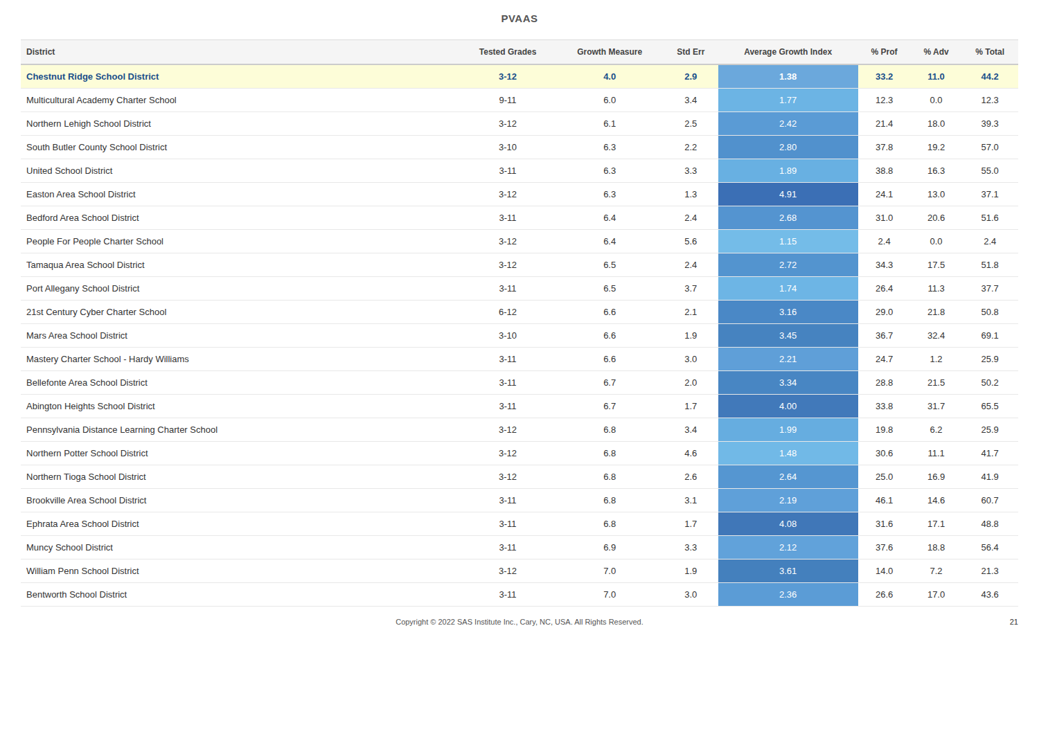PVAAS
| District | Tested Grades | Growth Measure | Std Err | Average Growth Index | % Prof | % Adv | % Total |
| --- | --- | --- | --- | --- | --- | --- | --- |
| Chestnut Ridge School District | 3-12 | 4.0 | 2.9 | 1.38 | 33.2 | 11.0 | 44.2 |
| Multicultural Academy Charter School | 9-11 | 6.0 | 3.4 | 1.77 | 12.3 | 0.0 | 12.3 |
| Northern Lehigh School District | 3-12 | 6.1 | 2.5 | 2.42 | 21.4 | 18.0 | 39.3 |
| South Butler County School District | 3-10 | 6.3 | 2.2 | 2.80 | 37.8 | 19.2 | 57.0 |
| United School District | 3-11 | 6.3 | 3.3 | 1.89 | 38.8 | 16.3 | 55.0 |
| Easton Area School District | 3-12 | 6.3 | 1.3 | 4.91 | 24.1 | 13.0 | 37.1 |
| Bedford Area School District | 3-11 | 6.4 | 2.4 | 2.68 | 31.0 | 20.6 | 51.6 |
| People For People Charter School | 3-12 | 6.4 | 5.6 | 1.15 | 2.4 | 0.0 | 2.4 |
| Tamaqua Area School District | 3-12 | 6.5 | 2.4 | 2.72 | 34.3 | 17.5 | 51.8 |
| Port Allegany School District | 3-11 | 6.5 | 3.7 | 1.74 | 26.4 | 11.3 | 37.7 |
| 21st Century Cyber Charter School | 6-12 | 6.6 | 2.1 | 3.16 | 29.0 | 21.8 | 50.8 |
| Mars Area School District | 3-10 | 6.6 | 1.9 | 3.45 | 36.7 | 32.4 | 69.1 |
| Mastery Charter School - Hardy Williams | 3-11 | 6.6 | 3.0 | 2.21 | 24.7 | 1.2 | 25.9 |
| Bellefonte Area School District | 3-11 | 6.7 | 2.0 | 3.34 | 28.8 | 21.5 | 50.2 |
| Abington Heights School District | 3-11 | 6.7 | 1.7 | 4.00 | 33.8 | 31.7 | 65.5 |
| Pennsylvania Distance Learning Charter School | 3-12 | 6.8 | 3.4 | 1.99 | 19.8 | 6.2 | 25.9 |
| Northern Potter School District | 3-12 | 6.8 | 4.6 | 1.48 | 30.6 | 11.1 | 41.7 |
| Northern Tioga School District | 3-12 | 6.8 | 2.6 | 2.64 | 25.0 | 16.9 | 41.9 |
| Brookville Area School District | 3-11 | 6.8 | 3.1 | 2.19 | 46.1 | 14.6 | 60.7 |
| Ephrata Area School District | 3-11 | 6.8 | 1.7 | 4.08 | 31.6 | 17.1 | 48.8 |
| Muncy School District | 3-11 | 6.9 | 3.3 | 2.12 | 37.6 | 18.8 | 56.4 |
| William Penn School District | 3-12 | 7.0 | 1.9 | 3.61 | 14.0 | 7.2 | 21.3 |
| Bentworth School District | 3-11 | 7.0 | 3.0 | 2.36 | 26.6 | 17.0 | 43.6 |
Copyright © 2022 SAS Institute Inc., Cary, NC, USA. All Rights Reserved. 21